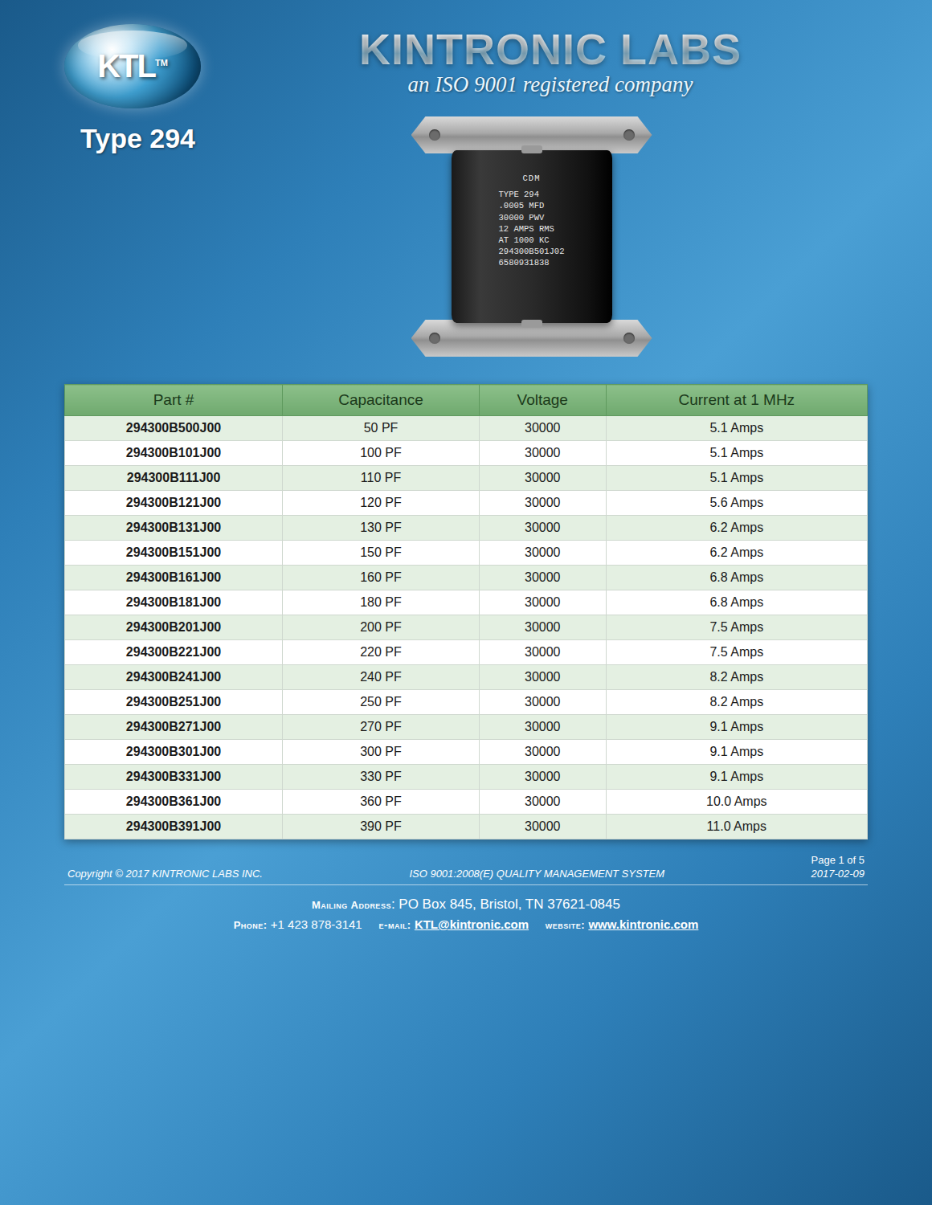KTLTM
KINTRONIC LABS
an ISO 9001 registered company
Type 294
CDM TYPE 294
.0005 MFD
30000 PWV
12 AMPS RMS
AT 1000 KC
294300B501J02
6580931838
| Part # | Capacitance | Voltage | Current at 1 MHz |
| --- | --- | --- | --- |
| 294300B500J00 | 50 PF | 30000 | 5.1 Amps |
| 294300B101J00 | 100 PF | 30000 | 5.1 Amps |
| 294300B111J00 | 110 PF | 30000 | 5.1 Amps |
| 294300B121J00 | 120 PF | 30000 | 5.6 Amps |
| 294300B131J00 | 130 PF | 30000 | 6.2 Amps |
| 294300B151J00 | 150 PF | 30000 | 6.2 Amps |
| 294300B161J00 | 160 PF | 30000 | 6.8 Amps |
| 294300B181J00 | 180 PF | 30000 | 6.8 Amps |
| 294300B201J00 | 200 PF | 30000 | 7.5 Amps |
| 294300B221J00 | 220 PF | 30000 | 7.5 Amps |
| 294300B241J00 | 240 PF | 30000 | 8.2 Amps |
| 294300B251J00 | 250 PF | 30000 | 8.2 Amps |
| 294300B271J00 | 270 PF | 30000 | 9.1 Amps |
| 294300B301J00 | 300 PF | 30000 | 9.1 Amps |
| 294300B331J00 | 330 PF | 30000 | 9.1 Amps |
| 294300B361J00 | 360 PF | 30000 | 10.0 Amps |
| 294300B391J00 | 390 PF | 30000 | 11.0 Amps |
Page 1 of 5
Copyright © 2017 KINTRONIC LABS INC. ISO 9001:2008(E) QUALITY MANAGEMENT SYSTEM 2017-02-09
Mailing Address: PO Box 845, Bristol, TN 37621-0845
Phone: +1 423 878-3141 e-mail: KTL@kintronic.com website: www.kintronic.com